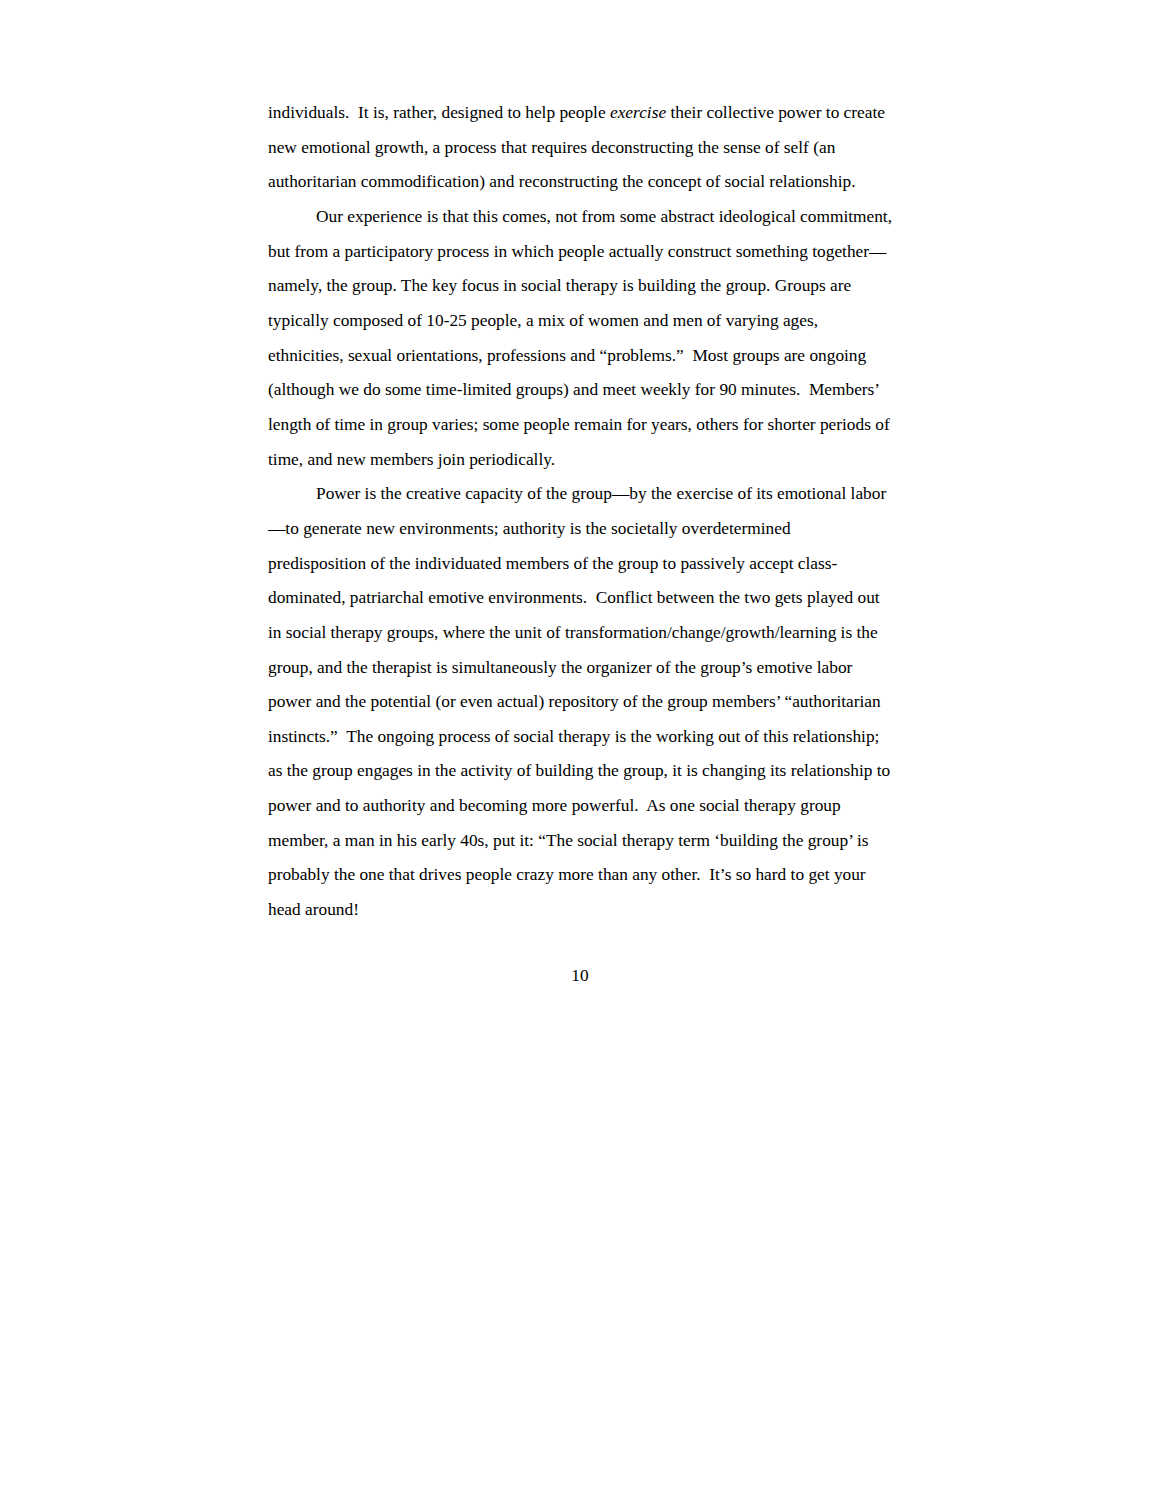individuals. It is, rather, designed to help people exercise their collective power to create new emotional growth, a process that requires deconstructing the sense of self (an authoritarian commodification) and reconstructing the concept of social relationship.
Our experience is that this comes, not from some abstract ideological commitment, but from a participatory process in which people actually construct something together—namely, the group. The key focus in social therapy is building the group. Groups are typically composed of 10-25 people, a mix of women and men of varying ages, ethnicities, sexual orientations, professions and “problems.” Most groups are ongoing (although we do some time-limited groups) and meet weekly for 90 minutes. Members’ length of time in group varies; some people remain for years, others for shorter periods of time, and new members join periodically.
Power is the creative capacity of the group—by the exercise of its emotional labor—to generate new environments; authority is the societally overdetermined predisposition of the individuated members of the group to passively accept class-dominated, patriarchal emotive environments. Conflict between the two gets played out in social therapy groups, where the unit of transformation/change/growth/learning is the group, and the therapist is simultaneously the organizer of the group’s emotive labor power and the potential (or even actual) repository of the group members’ “authoritarian instincts.” The ongoing process of social therapy is the working out of this relationship; as the group engages in the activity of building the group, it is changing its relationship to power and to authority and becoming more powerful. As one social therapy group member, a man in his early 40s, put it: “The social therapy term ‘building the group’ is probably the one that drives people crazy more than any other. It’s so hard to get your head around!
10